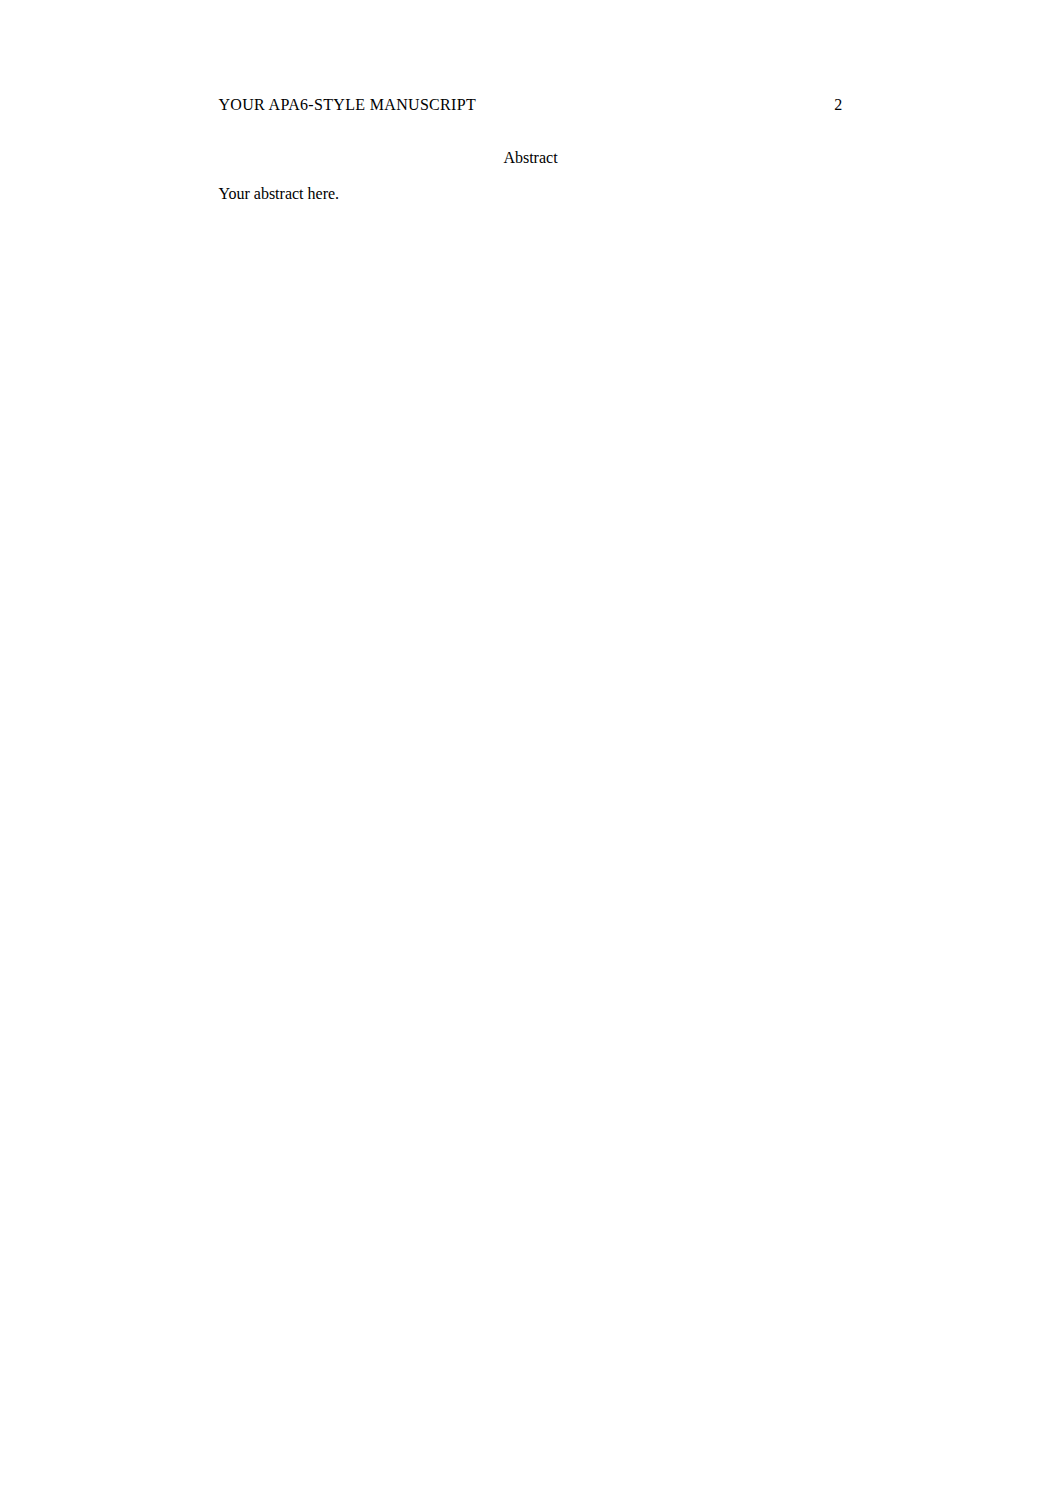Your APA6-style manuscript 2
Abstract
Your abstract here.